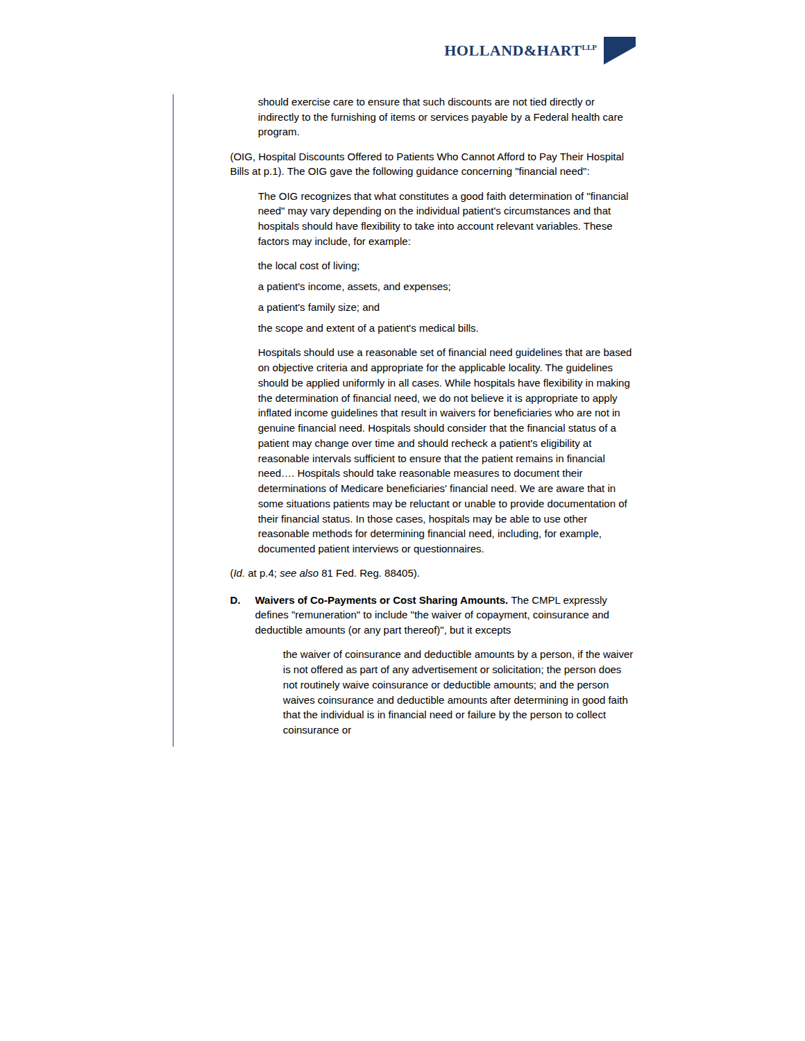HOLLAND&HARTLLP
should exercise care to ensure that such discounts are not tied directly or indirectly to the furnishing of items or services payable by a Federal health care program.
(OIG, Hospital Discounts Offered to Patients Who Cannot Afford to Pay Their Hospital Bills at p.1). The OIG gave the following guidance concerning "financial need":
The OIG recognizes that what constitutes a good faith determination of "financial need" may vary depending on the individual patient's circumstances and that hospitals should have flexibility to take into account relevant variables. These factors may include, for example:
the local cost of living;
a patient's income, assets, and expenses;
a patient's family size; and
the scope and extent of a patient's medical bills.
Hospitals should use a reasonable set of financial need guidelines that are based on objective criteria and appropriate for the applicable locality. The guidelines should be applied uniformly in all cases. While hospitals have flexibility in making the determination of financial need, we do not believe it is appropriate to apply inflated income guidelines that result in waivers for beneficiaries who are not in genuine financial need. Hospitals should consider that the financial status of a patient may change over time and should recheck a patient's eligibility at reasonable intervals sufficient to ensure that the patient remains in financial need…. Hospitals should take reasonable measures to document their determinations of Medicare beneficiaries' financial need. We are aware that in some situations patients may be reluctant or unable to provide documentation of their financial status. In those cases, hospitals may be able to use other reasonable methods for determining financial need, including, for example, documented patient interviews or questionnaires.
(Id. at p.4; see also 81 Fed. Reg. 88405).
D.
Waivers of Co-Payments or Cost Sharing Amounts. The CMPL expressly defines "remuneration" to include "the waiver of copayment, coinsurance and deductible amounts (or any part thereof)", but it excepts
the waiver of coinsurance and deductible amounts by a person, if the waiver is not offered as part of any advertisement or solicitation; the person does not routinely waive coinsurance or deductible amounts; and the person waives coinsurance and deductible amounts after determining in good faith that the individual is in financial need or failure by the person to collect coinsurance or